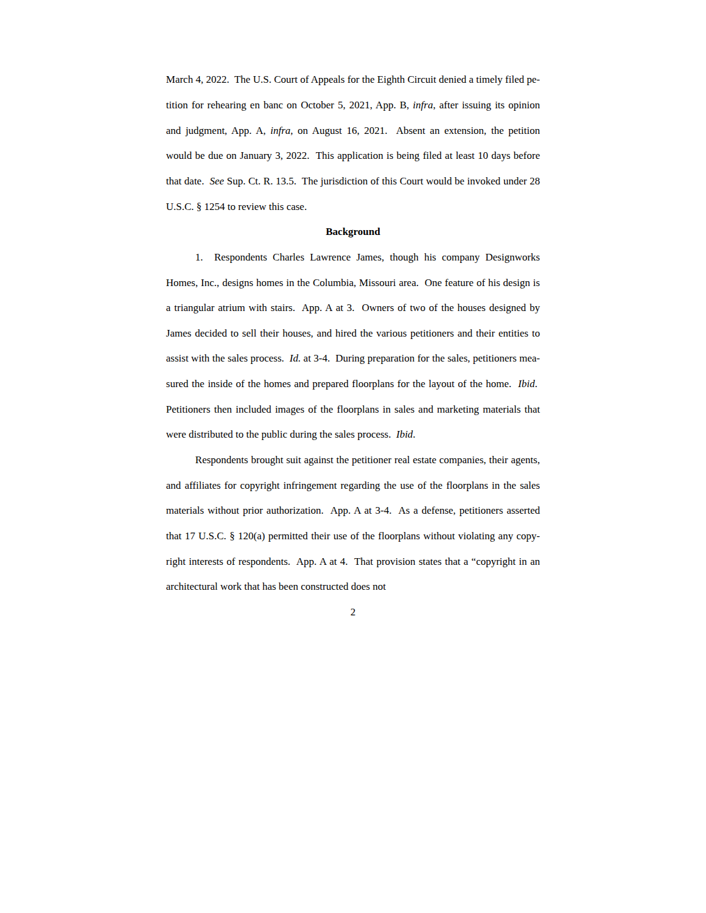March 4, 2022. The U.S. Court of Appeals for the Eighth Circuit denied a timely filed petition for rehearing en banc on October 5, 2021, App. B, infra, after issuing its opinion and judgment, App. A, infra, on August 16, 2021. Absent an extension, the petition would be due on January 3, 2022. This application is being filed at least 10 days before that date. See Sup. Ct. R. 13.5. The jurisdiction of this Court would be invoked under 28 U.S.C. § 1254 to review this case.
Background
1. Respondents Charles Lawrence James, though his company Designworks Homes, Inc., designs homes in the Columbia, Missouri area. One feature of his design is a triangular atrium with stairs. App. A at 3. Owners of two of the houses designed by James decided to sell their houses, and hired the various petitioners and their entities to assist with the sales process. Id. at 3-4. During preparation for the sales, petitioners measured the inside of the homes and prepared floorplans for the layout of the home. Ibid. Petitioners then included images of the floorplans in sales and marketing materials that were distributed to the public during the sales process. Ibid.
Respondents brought suit against the petitioner real estate companies, their agents, and affiliates for copyright infringement regarding the use of the floorplans in the sales materials without prior authorization. App. A at 3-4. As a defense, petitioners asserted that 17 U.S.C. § 120(a) permitted their use of the floorplans without violating any copyright interests of respondents. App. A at 4. That provision states that a “copyright in an architectural work that has been constructed does not
2